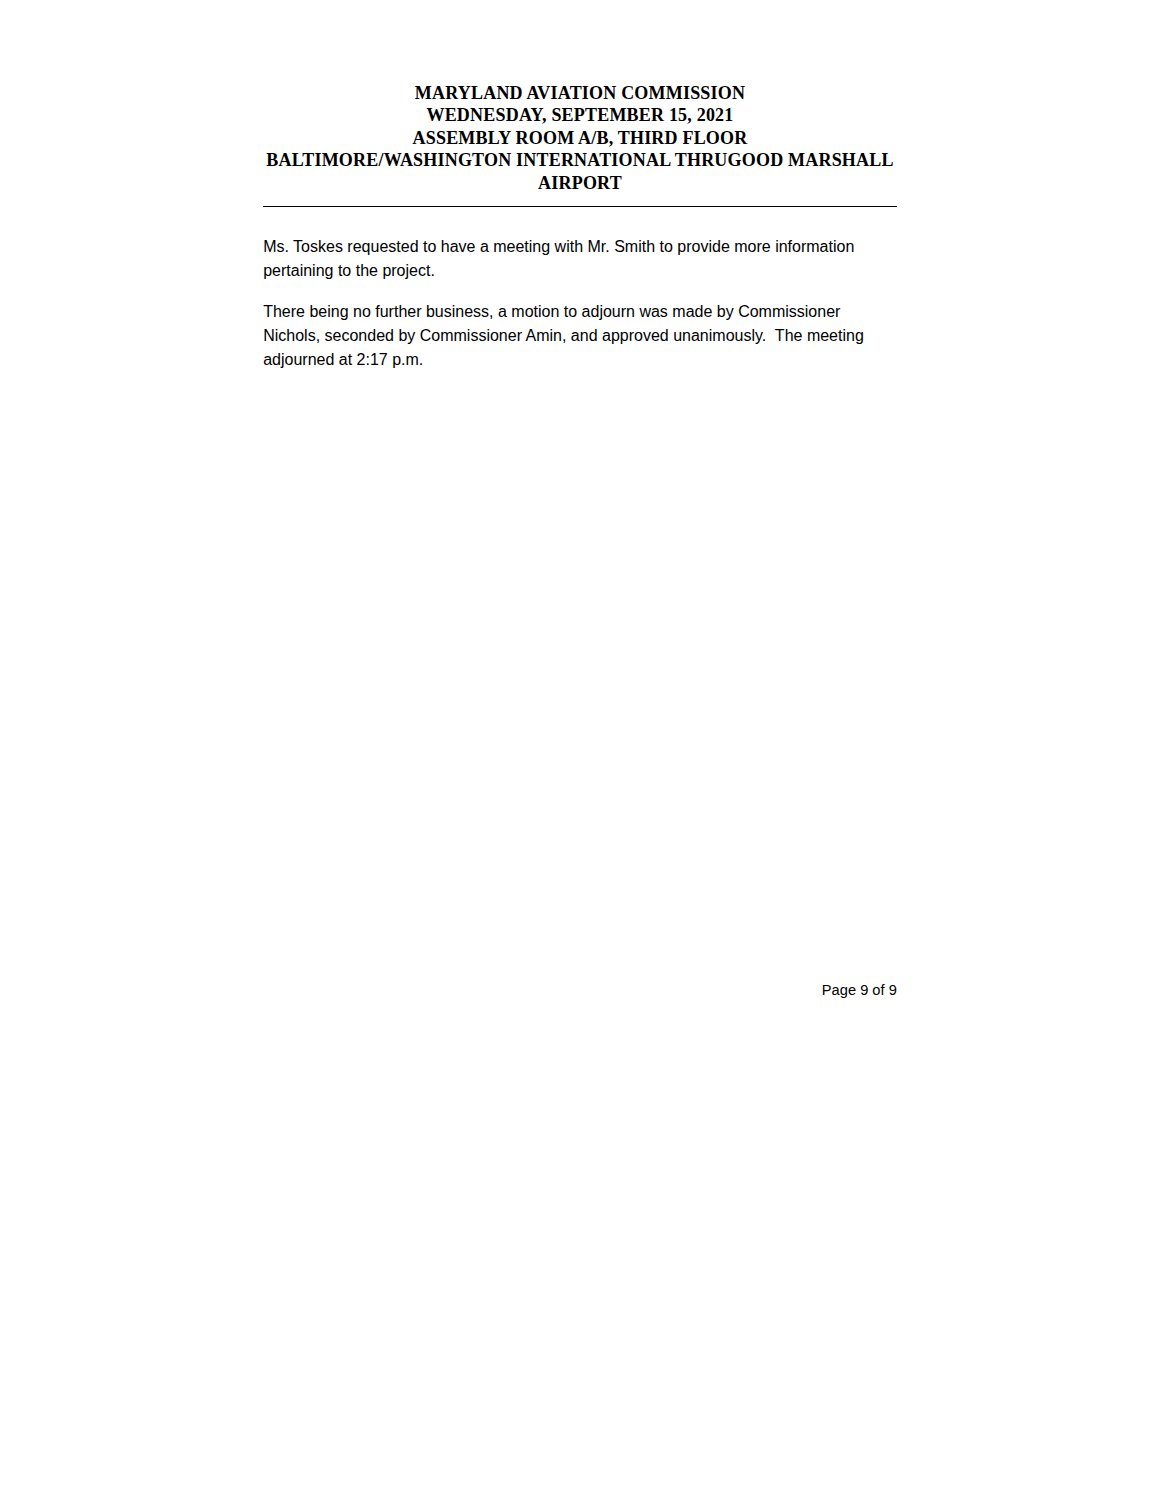MARYLAND AVIATION COMMISSION WEDNESDAY, SEPTEMBER 15, 2021 ASSEMBLY ROOM A/B, THIRD FLOOR BALTIMORE/WASHINGTON INTERNATIONAL THRUGOOD MARSHALL AIRPORT
Ms. Toskes requested to have a meeting with Mr. Smith to provide more information pertaining to the project.
There being no further business, a motion to adjourn was made by Commissioner Nichols, seconded by Commissioner Amin, and approved unanimously. The meeting adjourned at 2:17 p.m.
Page 9 of 9